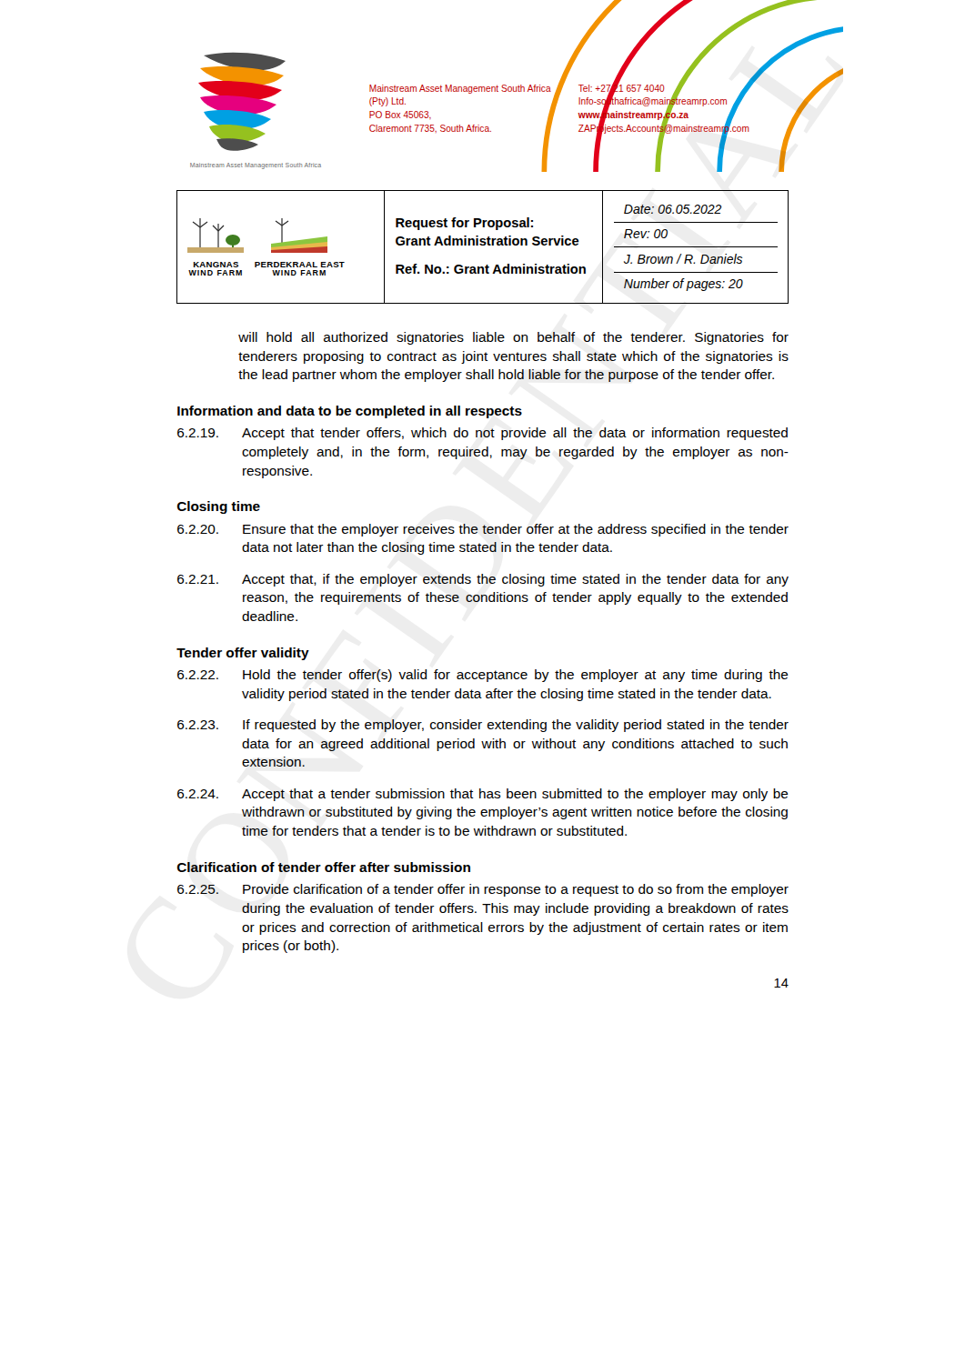CONFIDENTIAL
Mainstream Asset Management South Africa
Mainstream Asset Management South Africa
(Pty) Ltd.
PO Box 45063,
Claremont 7735, South Africa.
Tel: +27 21 657 4040
Info-southafrica@mainstreamrp.com
www.mainstreamrp.co.za
ZAProjects.Accounts@mainstreamrp.com
| KANGNAS WIND FARM PERDEKRAAL EAST WIND FARM | Request for Proposal: Grant Administration Service Ref. No.: Grant Administration | / Date : 06.05.2022 / / Rev : 00 / / J. Brown / R. Daniels / / Number of pages: 20 / |
will hold all authorized signatories liable on behalf of the tenderer. Signatories for tenderers proposing to contract as joint ventures shall state which of the signatories is the lead partner whom the employer shall hold liable for the purpose of the tender offer.
Information and data to be completed in all respects
6.2.19. Accept that tender offers, which do not provide all the data or information requested completely and, in the form, required, may be regarded by the employer as non-responsive.
Closing time
6.2.20. Ensure that the employer receives the tender offer at the address specified in the tender data not later than the closing time stated in the tender data.
6.2.21. Accept that, if the employer extends the closing time stated in the tender data for any reason, the requirements of these conditions of tender apply equally to the extended deadline.
Tender offer validity
6.2.22. Hold the tender offer(s) valid for acceptance by the employer at any time during the validity period stated in the tender data after the closing time stated in the tender data.
6.2.23. If requested by the employer, consider extending the validity period stated in the tender data for an agreed additional period with or without any conditions attached to such extension.
6.2.24. Accept that a tender submission that has been submitted to the employer may only be withdrawn or substituted by giving the employer’s agent written notice before the closing time for tenders that a tender is to be withdrawn or substituted.
Clarification of tender offer after submission
6.2.25. Provide clarification of a tender offer in response to a request to do so from the employer during the evaluation of tender offers. This may include providing a breakdown of rates or prices and correction of arithmetical errors by the adjustment of certain rates or item prices (or both).
14